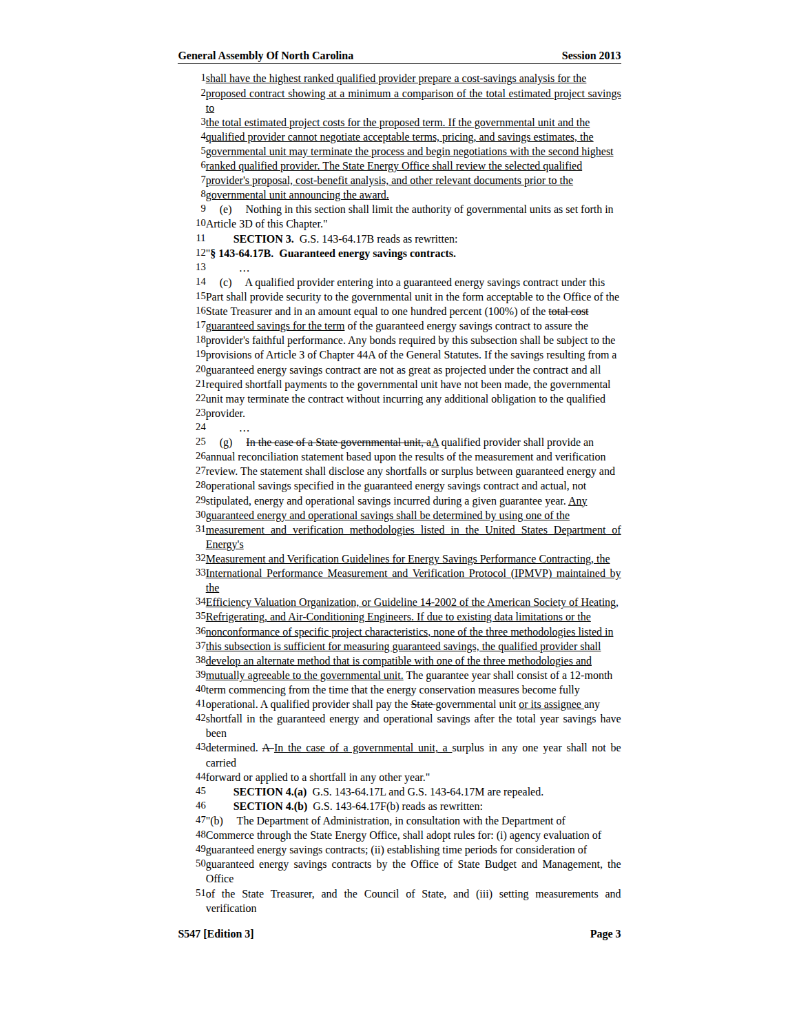General Assembly Of North Carolina
Session 2013
| 1 | shall have the highest ranked qualified provider prepare a cost-savings analysis for the |
| 2 | proposed contract showing at a minimum a comparison of the total estimated project savings to |
| 3 | the total estimated project costs for the proposed term. If the governmental unit and the |
| 4 | qualified provider cannot negotiate acceptable terms, pricing, and savings estimates, the |
| 5 | governmental unit may terminate the process and begin negotiations with the second highest |
| 6 | ranked qualified provider. The State Energy Office shall review the selected qualified |
| 7 | provider's proposal, cost-benefit analysis, and other relevant documents prior to the |
| 8 | governmental unit announcing the award. |
| 9 | (e) Nothing in this section shall limit the authority of governmental units as set forth in |
| 10 | Article 3D of this Chapter." |
| 11 | SECTION 3. G.S. 143-64.17B reads as rewritten: |
| 12 | " § 143-64.17B. Guaranteed energy savings contracts. |
| 13 | … |
| 14 | (c) A qualified provider entering into a guaranteed energy savings contract under this |
| 15 | Part shall provide security to the governmental unit in the form acceptable to the Office of the |
| 16 | State Treasurer and in an amount equal to one hundred percent (100%) of the total cost |
| 17 | guaranteed savings for the term of the guaranteed energy savings contract to assure the |
| 18 | provider's faithful performance. Any bonds required by this subsection shall be subject to the |
| 19 | provisions of Article 3 of Chapter 44A of the General Statutes. If the savings resulting from a |
| 20 | guaranteed energy savings contract are not as great as projected under the contract and all |
| 21 | required shortfall payments to the governmental unit have not been made, the governmental |
| 22 | unit may terminate the contract without incurring any additional obligation to the qualified |
| 23 | provider. |
| 24 | … |
| 25 | (g) In the case of a State governmental unit, a A qualified provider shall provide an |
| 26 | annual reconciliation statement based upon the results of the measurement and verification |
| 27 | review. The statement shall disclose any shortfalls or surplus between guaranteed energy and |
| 28 | operational savings specified in the guaranteed energy savings contract and actual, not |
| 29 | stipulated, energy and operational savings incurred during a given guarantee year. Any |
| 30 | guaranteed energy and operational savings shall be determined by using one of the |
| 31 | measurement and verification methodologies listed in the United States Department of Energy's |
| 32 | Measurement and Verification Guidelines for Energy Savings Performance Contracting, the |
| 33 | International Performance Measurement and Verification Protocol (IPMVP) maintained by the |
| 34 | Efficiency Valuation Organization, or Guideline 14-2002 of the American Society of Heating, |
| 35 | Refrigerating, and Air-Conditioning Engineers. If due to existing data limitations or the |
| 36 | nonconformance of specific project characteristics, none of the three methodologies listed in |
| 37 | this subsection is sufficient for measuring guaranteed savings, the qualified provider shall |
| 38 | develop an alternate method that is compatible with one of the three methodologies and |
| 39 | mutually agreeable to the governmental unit. The guarantee year shall consist of a 12-month |
| 40 | term commencing from the time that the energy conservation measures become fully |
| 41 | operational. A qualified provider shall pay the State governmental unit or its assignee any |
| 42 | shortfall in the guaranteed energy and operational savings after the total year savings have been |
| 43 | determined. A In the case of a governmental unit, a surplus in any one year shall not be carried |
| 44 | forward or applied to a shortfall in any other year." |
| 45 | SECTION 4.(a) G.S. 143-64.17L and G.S. 143-64.17M are repealed. |
| 46 | SECTION 4.(b) G.S. 143-64.17F(b) reads as rewritten: |
| 47 | "(b) The Department of Administration, in consultation with the Department of |
| 48 | Commerce through the State Energy Office, shall adopt rules for: (i) agency evaluation of |
| 49 | guaranteed energy savings contracts; (ii) establishing time periods for consideration of |
| 50 | guaranteed energy savings contracts by the Office of State Budget and Management, the Office |
| 51 | of the State Treasurer, and the Council of State, and (iii) setting measurements and verification |
S547 [Edition 3]
Page 3